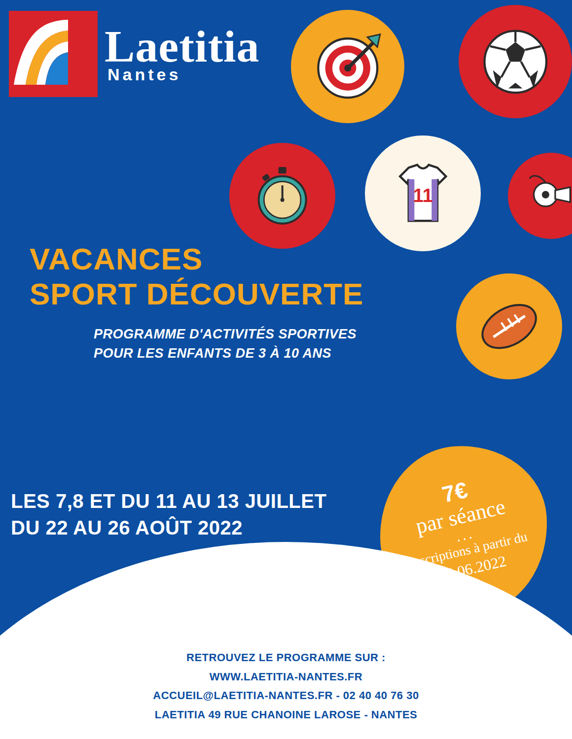Laetitia
Nantes
11
Vacances
Sport Découverte
Programme d'activités sportives
pour les enfants de 3 à 10 ans
Les 7,8 et du 11 au 13 juillet
du 22 au 26 août 2022
7€
par séance
...
Inscriptions à partir du 14.06.2022
Retrouvez le programme sur :
www.laetitia-nantes.fr
accueil@laetitia-nantes.fr - 02 40 40 76 30
Laetitia 49 rue Chanoine Larose - Nantes